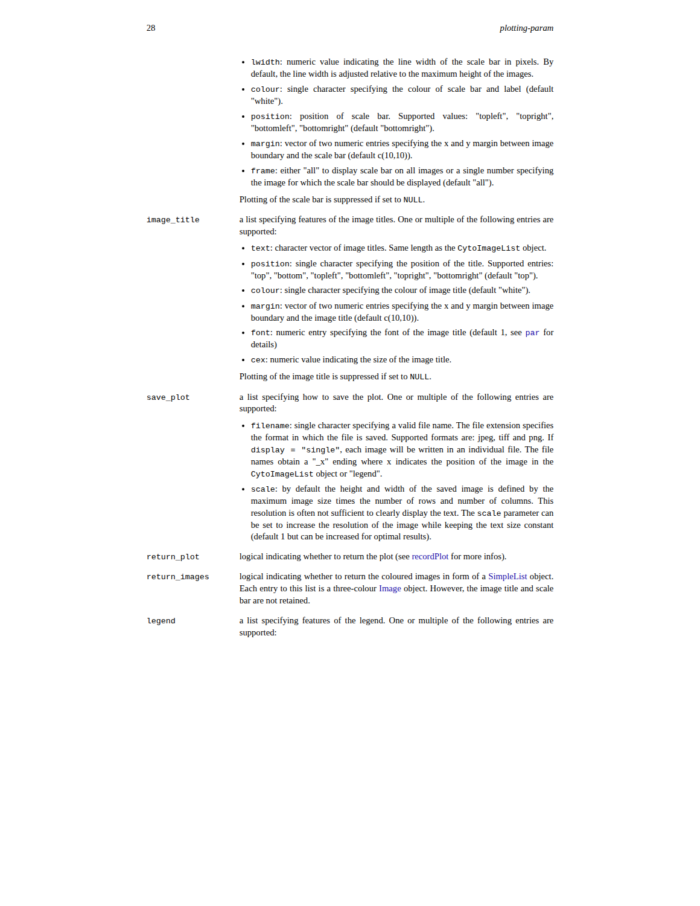28 plotting-param
lwidth: numeric value indicating the line width of the scale bar in pixels. By default, the line width is adjusted relative to the maximum height of the images.
colour: single character specifying the colour of scale bar and label (default "white").
position: position of scale bar. Supported values: "topleft", "topright", "bottomleft", "bottomright" (default "bottomright").
margin: vector of two numeric entries specifying the x and y margin between image boundary and the scale bar (default c(10,10)).
frame: either "all" to display scale bar on all images or a single number specifying the image for which the scale bar should be displayed (default "all").
Plotting of the scale bar is suppressed if set to NULL.
image_title
a list specifying features of the image titles. One or multiple of the following entries are supported:
text: character vector of image titles. Same length as the CytoImageList object.
position: single character specifying the position of the title. Supported entries: "top", "bottom", "topleft", "bottomleft", "topright", "bottomright" (default "top").
colour: single character specifying the colour of image title (default "white").
margin: vector of two numeric entries specifying the x and y margin between image boundary and the image title (default c(10,10)).
font: numeric entry specifying the font of the image title (default 1, see par for details)
cex: numeric value indicating the size of the image title.
Plotting of the image title is suppressed if set to NULL.
save_plot
a list specifying how to save the plot. One or multiple of the following entries are supported:
filename: single character specifying a valid file name. The file extension specifies the format in which the file is saved. Supported formats are: jpeg, tiff and png. If display = "single", each image will be written in an individual file. The file names obtain a "_x" ending where x indicates the position of the image in the CytoImageList object or "legend".
scale: by default the height and width of the saved image is defined by the maximum image size times the number of rows and number of columns. This resolution is often not sufficient to clearly display the text. The scale parameter can be set to increase the resolution of the image while keeping the text size constant (default 1 but can be increased for optimal results).
return_plot
logical indicating whether to return the plot (see recordPlot for more infos).
return_images
logical indicating whether to return the coloured images in form of a SimpleList object. Each entry to this list is a three-colour Image object. However, the image title and scale bar are not retained.
legend
a list specifying features of the legend. One or multiple of the following entries are supported: